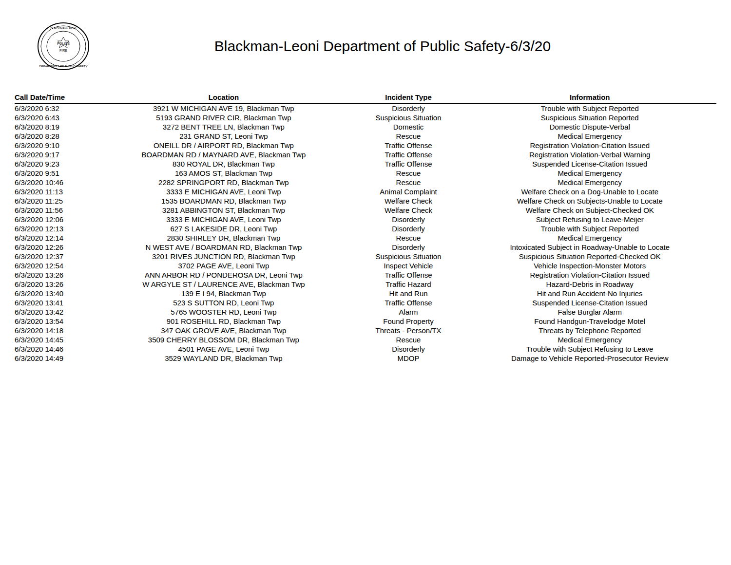BLACKMAN-LEONI DEPARTMENT OF PUBLIC SAFETY POLICE FIRE
Blackman-Leoni Department of Public Safety-6/3/20
| Call Date/Time | Location | Incident Type | Information |
| --- | --- | --- | --- |
| 6/3/2020 6:32 | 3921 W MICHIGAN AVE 19, Blackman Twp | Disorderly | Trouble with Subject Reported |
| 6/3/2020 6:43 | 5193 GRAND RIVER CIR, Blackman Twp | Suspicious Situation | Suspicious Situation Reported |
| 6/3/2020 8:19 | 3272 BENT TREE LN, Blackman Twp | Domestic | Domestic Dispute-Verbal |
| 6/3/2020 8:28 | 231 GRAND ST, Leoni Twp | Rescue | Medical Emergency |
| 6/3/2020 9:10 | ONEILL DR / AIRPORT RD, Blackman Twp | Traffic Offense | Registration Violation-Citation Issued |
| 6/3/2020 9:17 | BOARDMAN RD / MAYNARD AVE, Blackman Twp | Traffic Offense | Registration Violation-Verbal Warning |
| 6/3/2020 9:23 | 830 ROYAL DR, Blackman Twp | Traffic Offense | Suspended License-Citation Issued |
| 6/3/2020 9:51 | 163 AMOS ST, Blackman Twp | Rescue | Medical Emergency |
| 6/3/2020 10:46 | 2282 SPRINGPORT RD, Blackman Twp | Rescue | Medical Emergency |
| 6/3/2020 11:13 | 3333 E MICHIGAN AVE, Leoni Twp | Animal Complaint | Welfare Check on a Dog-Unable to Locate |
| 6/3/2020 11:25 | 1535 BOARDMAN RD, Blackman Twp | Welfare Check | Welfare Check on Subjects-Unable to Locate |
| 6/3/2020 11:56 | 3281 ABBINGTON ST, Blackman Twp | Welfare Check | Welfare Check on Subject-Checked OK |
| 6/3/2020 12:06 | 3333 E MICHIGAN AVE, Leoni Twp | Disorderly | Subject Refusing to Leave-Meijer |
| 6/3/2020 12:13 | 627 S LAKESIDE DR, Leoni Twp | Disorderly | Trouble with Subject Reported |
| 6/3/2020 12:14 | 2830 SHIRLEY DR, Blackman Twp | Rescue | Medical Emergency |
| 6/3/2020 12:26 | N WEST AVE / BOARDMAN RD, Blackman Twp | Disorderly | Intoxicated Subject in Roadway-Unable to Locate |
| 6/3/2020 12:37 | 3201 RIVES JUNCTION RD, Blackman Twp | Suspicious Situation | Suspicious Situation Reported-Checked OK |
| 6/3/2020 12:54 | 3702 PAGE AVE, Leoni Twp | Inspect Vehicle | Vehicle Inspection-Monster Motors |
| 6/3/2020 13:26 | ANN ARBOR RD / PONDEROSA DR, Leoni Twp | Traffic Offense | Registration Violation-Citation Issued |
| 6/3/2020 13:26 | W ARGYLE ST / LAURENCE AVE, Blackman Twp | Traffic Hazard | Hazard-Debris in Roadway |
| 6/3/2020 13:40 | 139 E I 94, Blackman Twp | Hit and Run | Hit and Run Accident-No Injuries |
| 6/3/2020 13:41 | 523 S SUTTON RD, Leoni Twp | Traffic Offense | Suspended License-Citation Issued |
| 6/3/2020 13:42 | 5765 WOOSTER RD, Leoni Twp | Alarm | False Burglar Alarm |
| 6/3/2020 13:54 | 901 ROSEHILL RD, Blackman Twp | Found Property | Found Handgun-Travelodge Motel |
| 6/3/2020 14:18 | 347 OAK GROVE AVE, Blackman Twp | Threats - Person/TX | Threats by Telephone Reported |
| 6/3/2020 14:45 | 3509 CHERRY BLOSSOM DR, Blackman Twp | Rescue | Medical Emergency |
| 6/3/2020 14:46 | 4501 PAGE AVE, Leoni Twp | Disorderly | Trouble with Subject Refusing to Leave |
| 6/3/2020 14:49 | 3529 WAYLAND DR, Blackman Twp | MDOP | Damage to Vehicle Reported-Prosecutor Review |